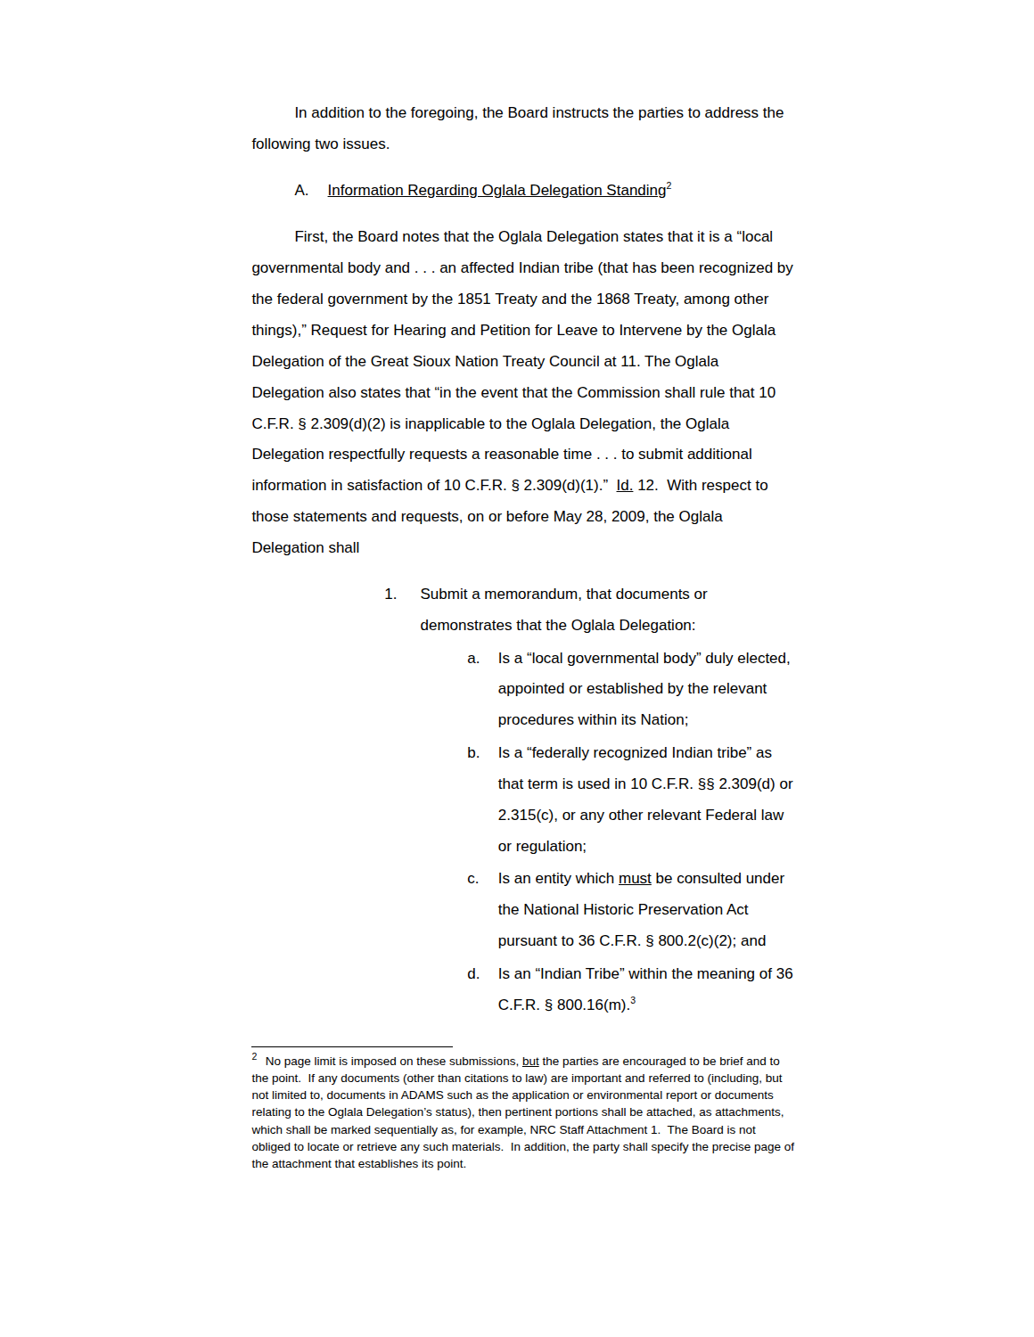In addition to the foregoing, the Board instructs the parties to address the following two issues.
A. Information Regarding Oglala Delegation Standing2
First, the Board notes that the Oglala Delegation states that it is a “local governmental body and . . . an affected Indian tribe (that has been recognized by the federal government by the 1851 Treaty and the 1868 Treaty, among other things),” Request for Hearing and Petition for Leave to Intervene by the Oglala Delegation of the Great Sioux Nation Treaty Council at 11. The Oglala Delegation also states that “in the event that the Commission shall rule that 10 C.F.R. § 2.309(d)(2) is inapplicable to the Oglala Delegation, the Oglala Delegation respectfully requests a reasonable time . . . to submit additional information in satisfaction of 10 C.F.R. § 2.309(d)(1).” Id. 12. With respect to those statements and requests, on or before May 28, 2009, the Oglala Delegation shall
1. Submit a memorandum, that documents or demonstrates that the Oglala Delegation:
a. Is a “local governmental body” duly elected, appointed or established by the relevant procedures within its Nation;
b. Is a “federally recognized Indian tribe” as that term is used in 10 C.F.R. §§ 2.309(d) or 2.315(c), or any other relevant Federal law or regulation;
c. Is an entity which must be consulted under the National Historic Preservation Act pursuant to 36 C.F.R. § 800.2(c)(2); and
d. Is an “Indian Tribe” within the meaning of 36 C.F.R. § 800.16(m).3
2 No page limit is imposed on these submissions, but the parties are encouraged to be brief and to the point. If any documents (other than citations to law) are important and referred to (including, but not limited to, documents in ADAMS such as the application or environmental report or documents relating to the Oglala Delegation’s status), then pertinent portions shall be attached, as attachments, which shall be marked sequentially as, for example, NRC Staff Attachment 1. The Board is not obliged to locate or retrieve any such materials. In addition, the party shall specify the precise page of the attachment that establishes its point.